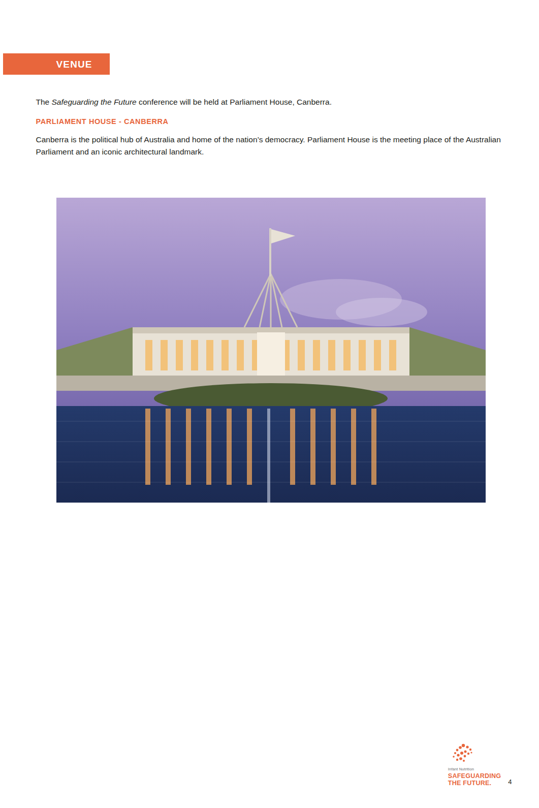VENUE
The Safeguarding the Future conference will be held at Parliament House, Canberra.
Parliament House - Canberra
Canberra is the political hub of Australia and home of the nation’s democracy. Parliament House is the meeting place of the Australian Parliament and an iconic architectural landmark.
Infant Nutrition
SAFEGUARDING
THE FUTURE.
4